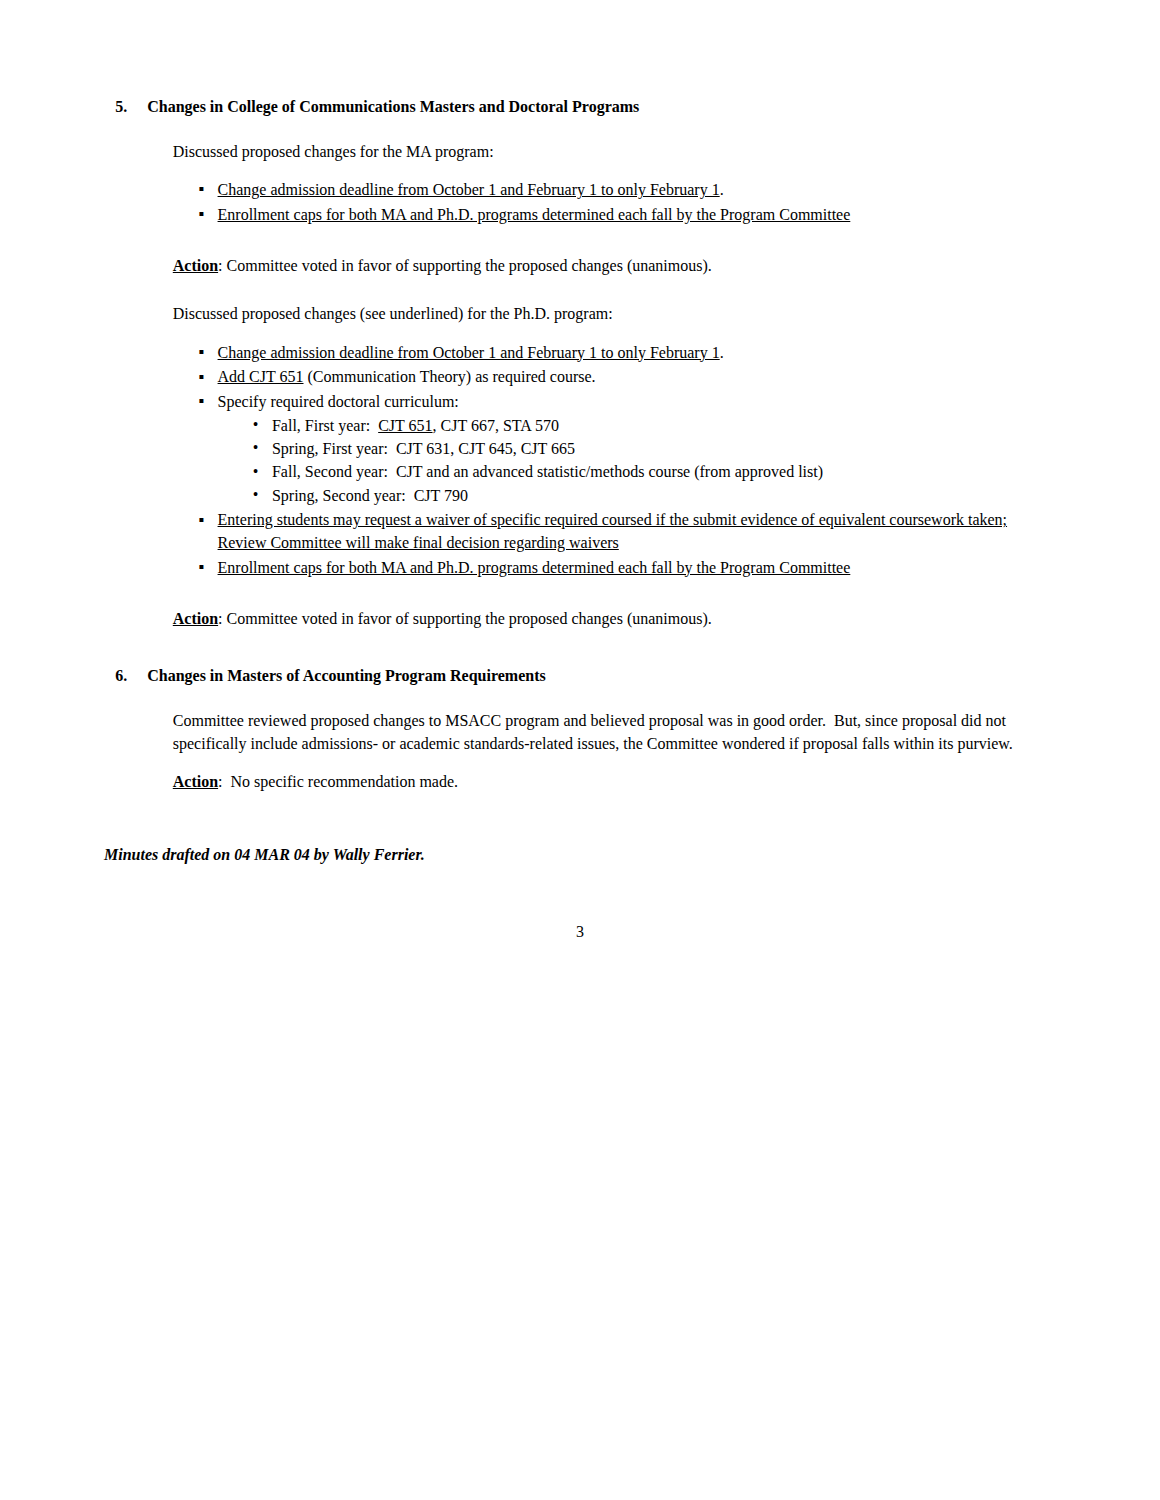Changes in College of Communications Masters and Doctoral Programs
Discussed proposed changes for the MA program:
Change admission deadline from October 1 and February 1 to only February 1.
Enrollment caps for both MA and Ph.D. programs determined each fall by the Program Committee
Action: Committee voted in favor of supporting the proposed changes (unanimous).
Discussed proposed changes (see underlined) for the Ph.D. program:
Change admission deadline from October 1 and February 1 to only February 1.
Add CJT 651 (Communication Theory) as required course.
Specify required doctoral curriculum:
Fall, First year: CJT 651, CJT 667, STA 570
Spring, First year: CJT 631, CJT 645, CJT 665
Fall, Second year: CJT and an advanced statistic/methods course (from approved list)
Spring, Second year: CJT 790
Entering students may request a waiver of specific required coursed if the submit evidence of equivalent coursework taken; Review Committee will make final decision regarding waivers
Enrollment caps for both MA and Ph.D. programs determined each fall by the Program Committee
Action: Committee voted in favor of supporting the proposed changes (unanimous).
Changes in Masters of Accounting Program Requirements
Committee reviewed proposed changes to MSACC program and believed proposal was in good order. But, since proposal did not specifically include admissions- or academic standards-related issues, the Committee wondered if proposal falls within its purview.
Action: No specific recommendation made.
Minutes drafted on 04 MAR 04 by Wally Ferrier.
3